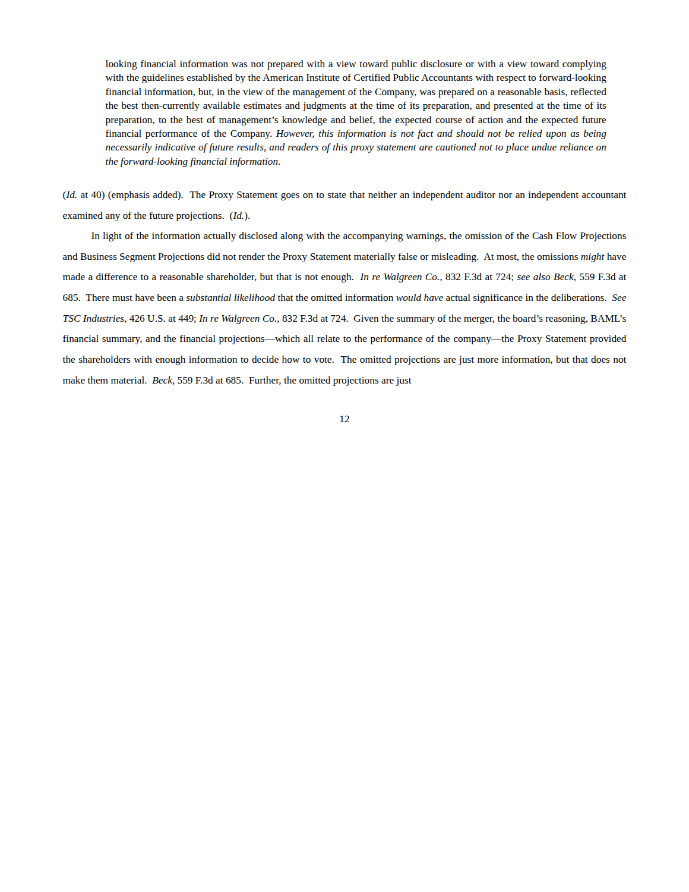looking financial information was not prepared with a view toward public disclosure or with a view toward complying with the guidelines established by the American Institute of Certified Public Accountants with respect to forward-looking financial information, but, in the view of the management of the Company, was prepared on a reasonable basis, reflected the best then-currently available estimates and judgments at the time of its preparation, and presented at the time of its preparation, to the best of management’s knowledge and belief, the expected course of action and the expected future financial performance of the Company. However, this information is not fact and should not be relied upon as being necessarily indicative of future results, and readers of this proxy statement are cautioned not to place undue reliance on the forward-looking financial information.
(Id. at 40) (emphasis added). The Proxy Statement goes on to state that neither an independent auditor nor an independent accountant examined any of the future projections. (Id.).
In light of the information actually disclosed along with the accompanying warnings, the omission of the Cash Flow Projections and Business Segment Projections did not render the Proxy Statement materially false or misleading. At most, the omissions might have made a difference to a reasonable shareholder, but that is not enough. In re Walgreen Co., 832 F.3d at 724; see also Beck, 559 F.3d at 685. There must have been a substantial likelihood that the omitted information would have actual significance in the deliberations. See TSC Industries, 426 U.S. at 449; In re Walgreen Co., 832 F.3d at 724. Given the summary of the merger, the board’s reasoning, BAML’s financial summary, and the financial projections—which all relate to the performance of the company—the Proxy Statement provided the shareholders with enough information to decide how to vote. The omitted projections are just more information, but that does not make them material. Beck, 559 F.3d at 685. Further, the omitted projections are just
12